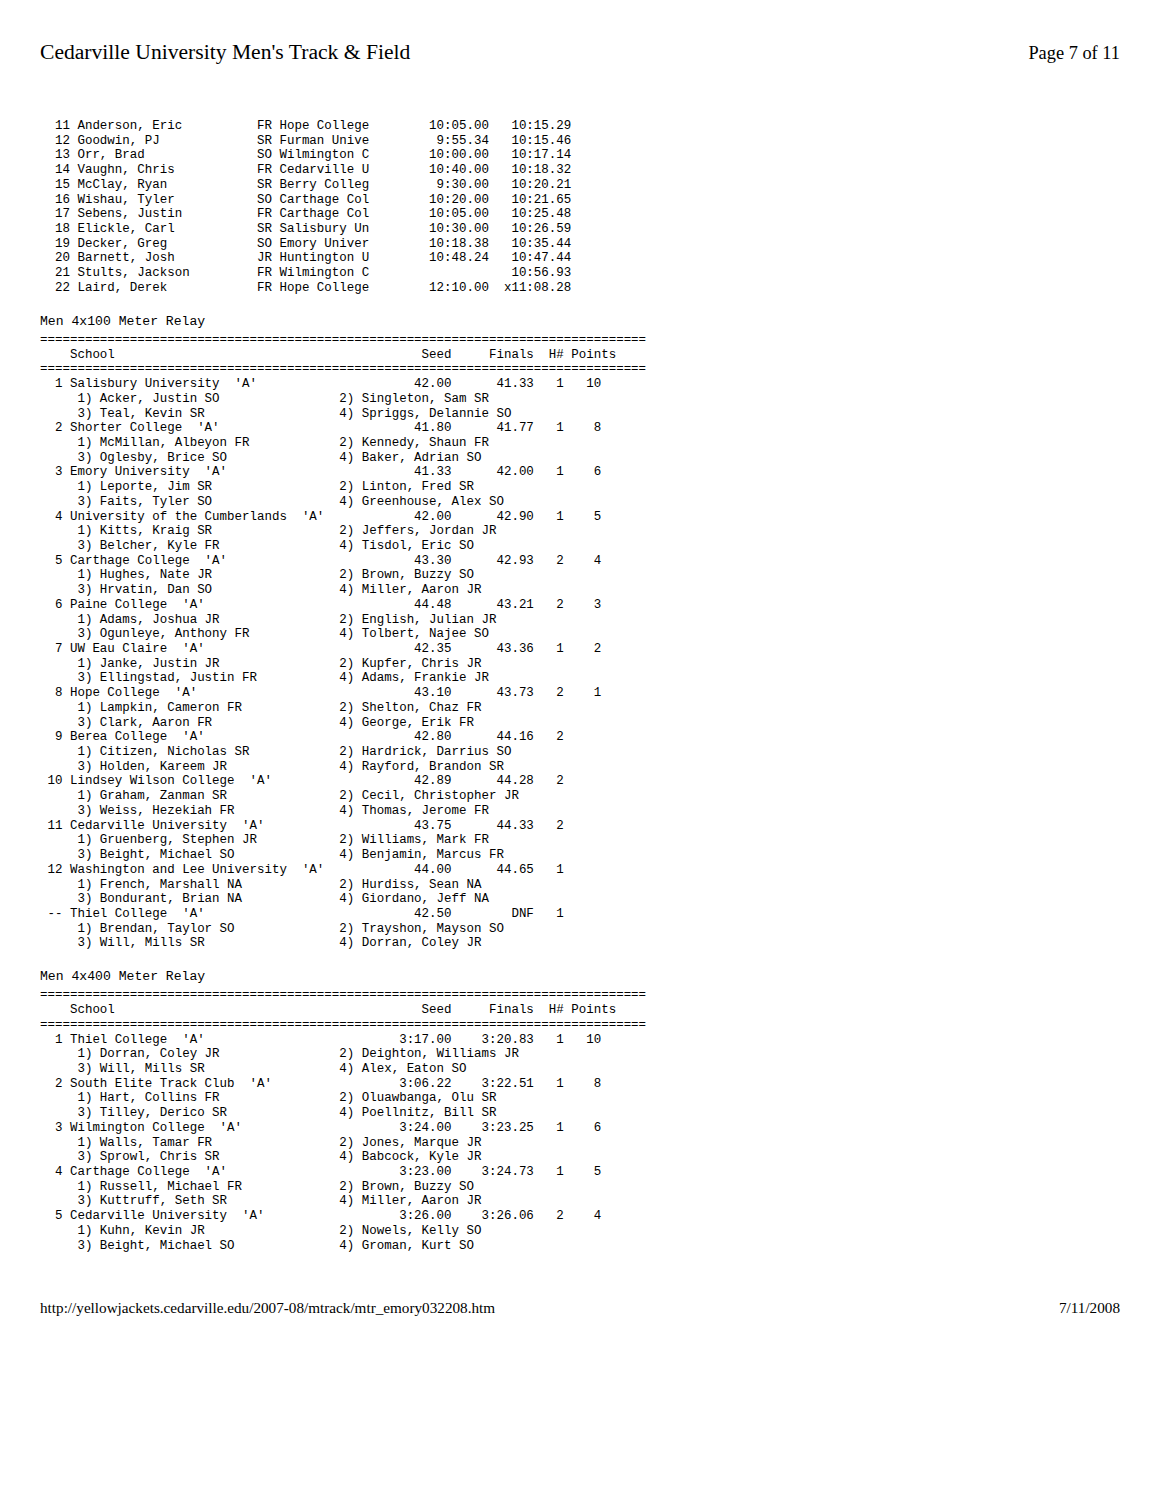Cedarville University Men's Track & Field Page 7 of 11
  11 Anderson, Eric          FR Hope College        10:05.00   10:15.29
  12 Goodwin, PJ             SR Furman Unive         9:55.34   10:15.46
  13 Orr, Brad               SO Wilmington C        10:00.00   10:17.14
  14 Vaughn, Chris           FR Cedarville U        10:40.00   10:18.32
  15 McClay, Ryan            SR Berry Colleg         9:30.00   10:20.21
  16 Wishau, Tyler           SO Carthage Col        10:20.00   10:21.65
  17 Sebens, Justin          FR Carthage Col        10:05.00   10:25.48
  18 Elickle, Carl           SR Salisbury Un        10:30.00   10:26.59
  19 Decker, Greg            SO Emory Univer        10:18.38   10:35.44
  20 Barnett, Josh           JR Huntington U        10:48.24   10:47.44
  21 Stults, Jackson         FR Wilmington C                   10:56.93
  22 Laird, Derek            FR Hope College        12:10.00  x11:08.28
Men 4x100 Meter Relay
=================================================================================
    School                                         Seed     Finals  H# Points
=================================================================================
  1 Salisbury University  'A'                     42.00      41.33   1   10
     1) Acker, Justin SO                2) Singleton, Sam SR
     3) Teal, Kevin SR                  4) Spriggs, Delannie SO
  2 Shorter College  'A'                          41.80      41.77   1    8
     1) McMillan, Albeyon FR            2) Kennedy, Shaun FR
     3) Oglesby, Brice SO               4) Baker, Adrian SO
  3 Emory University  'A'                         41.33      42.00   1    6
     1) Leporte, Jim SR                 2) Linton, Fred SR
     3) Faits, Tyler SO                 4) Greenhouse, Alex SO
  4 University of the Cumberlands  'A'            42.00      42.90   1    5
     1) Kitts, Kraig SR                 2) Jeffers, Jordan JR
     3) Belcher, Kyle FR                4) Tisdol, Eric SO
  5 Carthage College  'A'                         43.30      42.93   2    4
     1) Hughes, Nate JR                 2) Brown, Buzzy SO
     3) Hrvatin, Dan SO                 4) Miller, Aaron JR
  6 Paine College  'A'                            44.48      43.21   2    3
     1) Adams, Joshua JR                2) English, Julian JR
     3) Ogunleye, Anthony FR            4) Tolbert, Najee SO
  7 UW Eau Claire  'A'                            42.35      43.36   1    2
     1) Janke, Justin JR                2) Kupfer, Chris JR
     3) Ellingstad, Justin FR           4) Adams, Frankie JR
  8 Hope College  'A'                             43.10      43.73   2    1
     1) Lampkin, Cameron FR             2) Shelton, Chaz FR
     3) Clark, Aaron FR                 4) George, Erik FR
  9 Berea College  'A'                            42.80      44.16   2
     1) Citizen, Nicholas SR            2) Hardrick, Darrius SO
     3) Holden, Kareem JR               4) Rayford, Brandon SR
 10 Lindsey Wilson College  'A'                   42.89      44.28   2
     1) Graham, Zanman SR               2) Cecil, Christopher JR
     3) Weiss, Hezekiah FR              4) Thomas, Jerome FR
 11 Cedarville University  'A'                    43.75      44.33   2
     1) Gruenberg, Stephen JR           2) Williams, Mark FR
     3) Beight, Michael SO              4) Benjamin, Marcus FR
 12 Washington and Lee University  'A'            44.00      44.65   1
     1) French, Marshall NA             2) Hurdiss, Sean NA
     3) Bondurant, Brian NA             4) Giordano, Jeff NA
 -- Thiel College  'A'                            42.50        DNF   1
     1) Brendan, Taylor SO              2) Trayshon, Mayson SO
     3) Will, Mills SR                  4) Dorran, Coley JR
Men 4x400 Meter Relay
=================================================================================
    School                                         Seed     Finals  H# Points
=================================================================================
  1 Thiel College  'A'                          3:17.00    3:20.83   1   10
     1) Dorran, Coley JR                2) Deighton, Williams JR
     3) Will, Mills SR                  4) Alex, Eaton SO
  2 South Elite Track Club  'A'                 3:06.22    3:22.51   1    8
     1) Hart, Collins FR                2) Oluawbanga, Olu SR
     3) Tilley, Derico SR               4) Poellnitz, Bill SR
  3 Wilmington College  'A'                     3:24.00    3:23.25   1    6
     1) Walls, Tamar FR                 2) Jones, Marque JR
     3) Sprowl, Chris SR                4) Babcock, Kyle JR
  4 Carthage College  'A'                       3:23.00    3:24.73   1    5
     1) Russell, Michael FR             2) Brown, Buzzy SO
     3) Kuttruff, Seth SR               4) Miller, Aaron JR
  5 Cedarville University  'A'                  3:26.00    3:26.06   2    4
     1) Kuhn, Kevin JR                  2) Nowels, Kelly SO
     3) Beight, Michael SO              4) Groman, Kurt SO
http://yellowjackets.cedarville.edu/2007-08/mtrack/mtr_emory032208.htm 7/11/2008